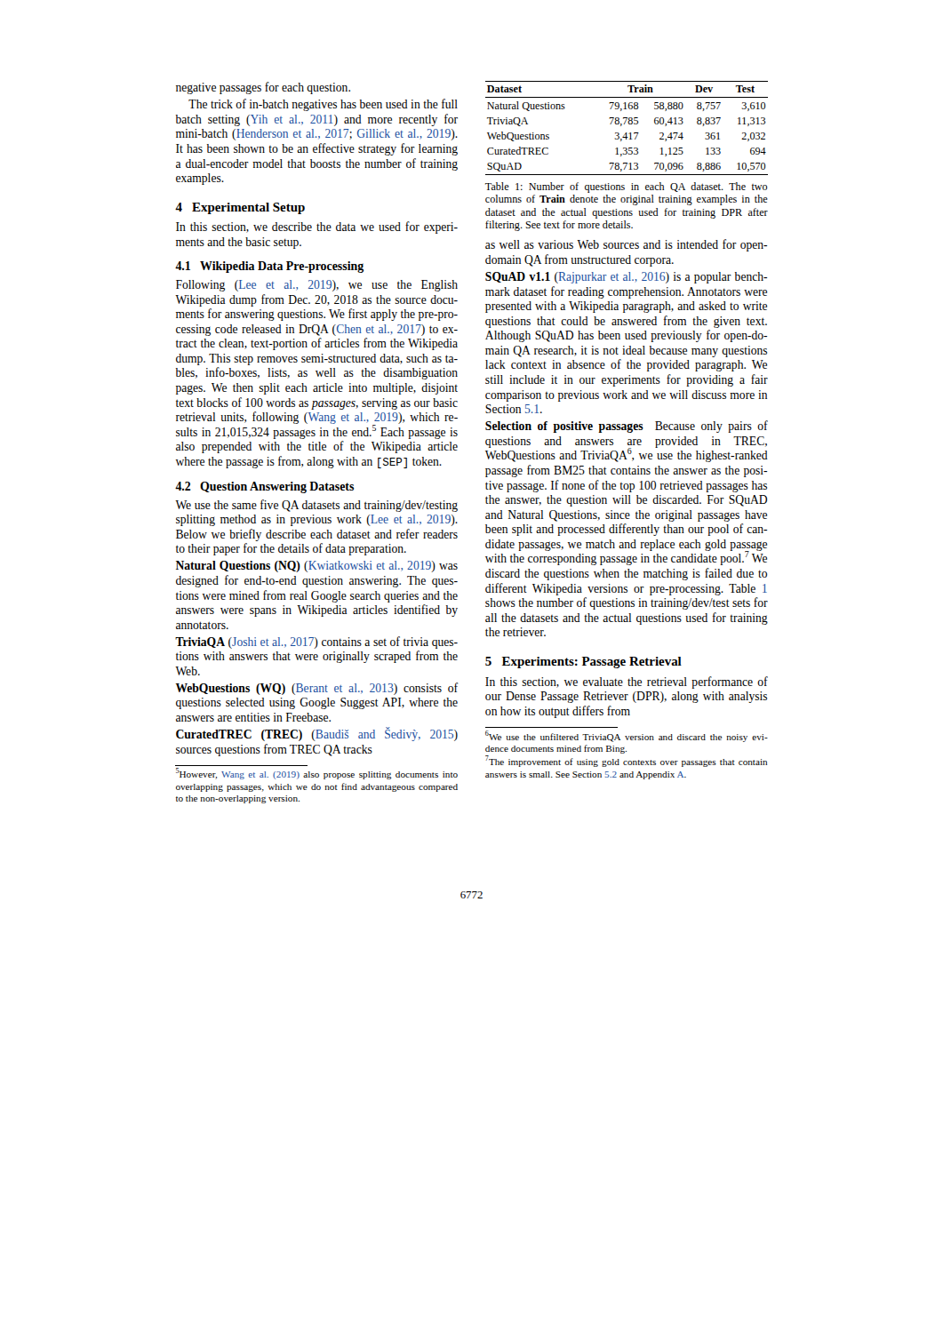negative passages for each question.
The trick of in-batch negatives has been used in the full batch setting (Yih et al., 2011) and more recently for mini-batch (Henderson et al., 2017; Gillick et al., 2019). It has been shown to be an effective strategy for learning a dual-encoder model that boosts the number of training examples.
4 Experimental Setup
In this section, we describe the data we used for experiments and the basic setup.
4.1 Wikipedia Data Pre-processing
Following (Lee et al., 2019), we use the English Wikipedia dump from Dec. 20, 2018 as the source documents for answering questions. We first apply the pre-processing code released in DrQA (Chen et al., 2017) to extract the clean, text-portion of articles from the Wikipedia dump. This step removes semi-structured data, such as tables, info-boxes, lists, as well as the disambiguation pages. We then split each article into multiple, disjoint text blocks of 100 words as passages, serving as our basic retrieval units, following (Wang et al., 2019), which results in 21,015,324 passages in the end.5 Each passage is also prepended with the title of the Wikipedia article where the passage is from, along with an [SEP] token.
4.2 Question Answering Datasets
We use the same five QA datasets and training/dev/testing splitting method as in previous work (Lee et al., 2019). Below we briefly describe each dataset and refer readers to their paper for the details of data preparation.
Natural Questions (NQ) (Kwiatkowski et al., 2019) was designed for end-to-end question answering. The questions were mined from real Google search queries and the answers were spans in Wikipedia articles identified by annotators.
TriviaQA (Joshi et al., 2017) contains a set of trivia questions with answers that were originally scraped from the Web.
WebQuestions (WQ) (Berant et al., 2013) consists of questions selected using Google Suggest API, where the answers are entities in Freebase.
CuratedTREC (TREC) (Baudiš and Šedivỳ, 2015) sources questions from TREC QA tracks
5However, Wang et al. (2019) also propose splitting documents into overlapping passages, which we do not find advantageous compared to the non-overlapping version.
| Dataset | Train | Dev | Test |
| --- | --- | --- | --- |
| Natural Questions | 79,168 | 58,880 | 8,757 | 3,610 |
| TriviaQA | 78,785 | 60,413 | 8,837 | 11,313 |
| WebQuestions | 3,417 | 2,474 | 361 | 2,032 |
| CuratedTREC | 1,353 | 1,125 | 133 | 694 |
| SQuAD | 78,713 | 70,096 | 8,886 | 10,570 |
Table 1: Number of questions in each QA dataset. The two columns of Train denote the original training examples in the dataset and the actual questions used for training DPR after filtering. See text for more details.
as well as various Web sources and is intended for open-domain QA from unstructured corpora.
SQuAD v1.1 (Rajpurkar et al., 2016) is a popular benchmark dataset for reading comprehension. Annotators were presented with a Wikipedia paragraph, and asked to write questions that could be answered from the given text. Although SQuAD has been used previously for open-domain QA research, it is not ideal because many questions lack context in absence of the provided paragraph. We still include it in our experiments for providing a fair comparison to previous work and we will discuss more in Section 5.1.
Selection of positive passages Because only pairs of questions and answers are provided in TREC, WebQuestions and TriviaQA6, we use the highest-ranked passage from BM25 that contains the answer as the positive passage. If none of the top 100 retrieved passages has the answer, the question will be discarded. For SQuAD and Natural Questions, since the original passages have been split and processed differently than our pool of candidate passages, we match and replace each gold passage with the corresponding passage in the candidate pool.7 We discard the questions when the matching is failed due to different Wikipedia versions or pre-processing. Table 1 shows the number of questions in training/dev/test sets for all the datasets and the actual questions used for training the retriever.
5 Experiments: Passage Retrieval
In this section, we evaluate the retrieval performance of our Dense Passage Retriever (DPR), along with analysis on how its output differs from
6We use the unfiltered TriviaQA version and discard the noisy evidence documents mined from Bing.
7The improvement of using gold contexts over passages that contain answers is small. See Section 5.2 and Appendix A.
6772